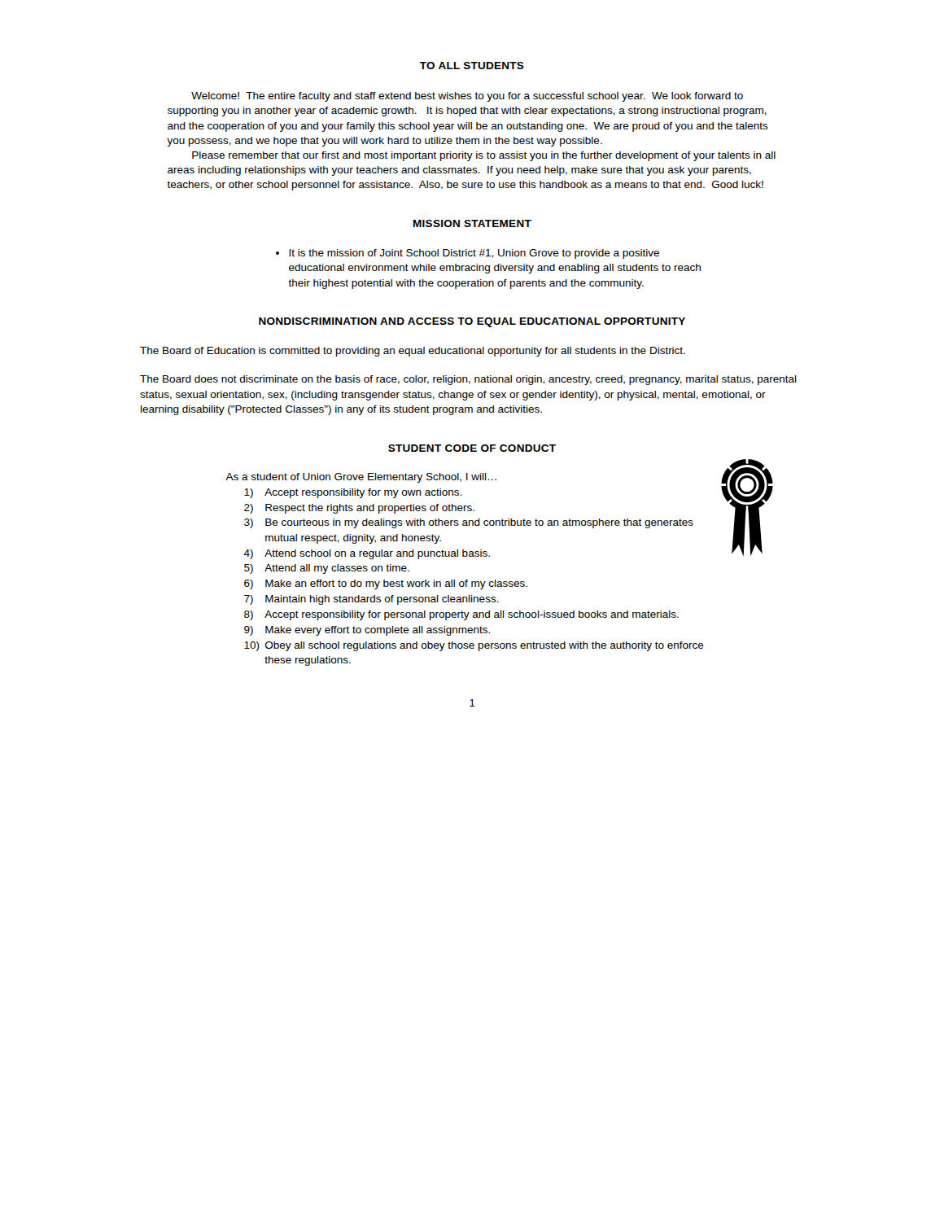TO ALL STUDENTS
Welcome! The entire faculty and staff extend best wishes to you for a successful school year. We look forward to supporting you in another year of academic growth. It is hoped that with clear expectations, a strong instructional program, and the cooperation of you and your family this school year will be an outstanding one. We are proud of you and the talents you possess, and we hope that you will work hard to utilize them in the best way possible.
Please remember that our first and most important priority is to assist you in the further development of your talents in all areas including relationships with your teachers and classmates. If you need help, make sure that you ask your parents, teachers, or other school personnel for assistance. Also, be sure to use this handbook as a means to that end. Good luck!
MISSION STATEMENT
It is the mission of Joint School District #1, Union Grove to provide a positive educational environment while embracing diversity and enabling all students to reach their highest potential with the cooperation of parents and the community.
NONDISCRIMINATION AND ACCESS TO EQUAL EDUCATIONAL OPPORTUNITY
The Board of Education is committed to providing an equal educational opportunity for all students in the District.
The Board does not discriminate on the basis of race, color, religion, national origin, ancestry, creed, pregnancy, marital status, parental status, sexual orientation, sex, (including transgender status, change of sex or gender identity), or physical, mental, emotional, or learning disability ("Protected Classes") in any of its student program and activities.
STUDENT CODE OF CONDUCT
As a student of Union Grove Elementary School, I will…
Accept responsibility for my own actions.
Respect the rights and properties of others.
Be courteous in my dealings with others and contribute to an atmosphere that generates mutual respect, dignity, and honesty.
Attend school on a regular and punctual basis.
Attend all my classes on time.
Make an effort to do my best work in all of my classes.
Maintain high standards of personal cleanliness.
Accept responsibility for personal property and all school-issued books and materials.
Make every effort to complete all assignments.
Obey all school regulations and obey those persons entrusted with the authority to enforce these regulations.
1